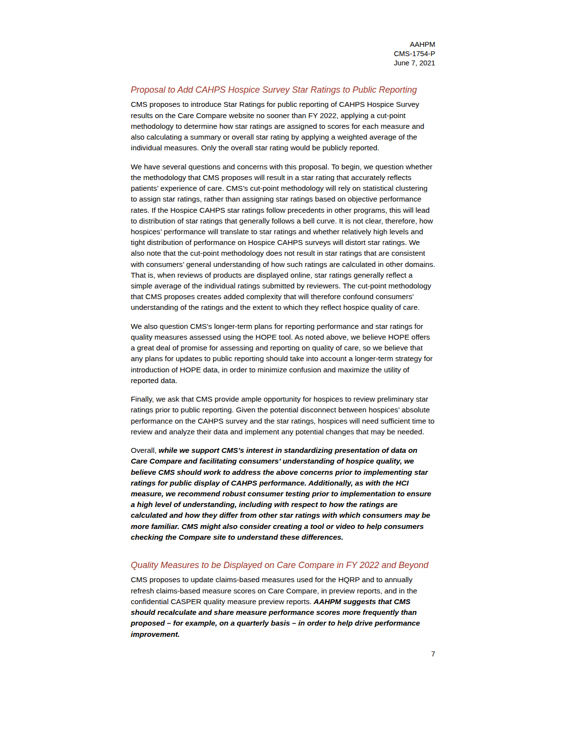AAHPM
CMS-1754-P
June 7, 2021
Proposal to Add CAHPS Hospice Survey Star Ratings to Public Reporting
CMS proposes to introduce Star Ratings for public reporting of CAHPS Hospice Survey results on the Care Compare website no sooner than FY 2022, applying a cut-point methodology to determine how star ratings are assigned to scores for each measure and also calculating a summary or overall star rating by applying a weighted average of the individual measures. Only the overall star rating would be publicly reported.
We have several questions and concerns with this proposal. To begin, we question whether the methodology that CMS proposes will result in a star rating that accurately reflects patients’ experience of care. CMS’s cut-point methodology will rely on statistical clustering to assign star ratings, rather than assigning star ratings based on objective performance rates. If the Hospice CAHPS star ratings follow precedents in other programs, this will lead to distribution of star ratings that generally follows a bell curve. It is not clear, therefore, how hospices’ performance will translate to star ratings and whether relatively high levels and tight distribution of performance on Hospice CAHPS surveys will distort star ratings. We also note that the cut-point methodology does not result in star ratings that are consistent with consumers’ general understanding of how such ratings are calculated in other domains. That is, when reviews of products are displayed online, star ratings generally reflect a simple average of the individual ratings submitted by reviewers. The cut-point methodology that CMS proposes creates added complexity that will therefore confound consumers’ understanding of the ratings and the extent to which they reflect hospice quality of care.
We also question CMS’s longer-term plans for reporting performance and star ratings for quality measures assessed using the HOPE tool. As noted above, we believe HOPE offers a great deal of promise for assessing and reporting on quality of care, so we believe that any plans for updates to public reporting should take into account a longer-term strategy for introduction of HOPE data, in order to minimize confusion and maximize the utility of reported data.
Finally, we ask that CMS provide ample opportunity for hospices to review preliminary star ratings prior to public reporting. Given the potential disconnect between hospices’ absolute performance on the CAHPS survey and the star ratings, hospices will need sufficient time to review and analyze their data and implement any potential changes that may be needed.
Overall, while we support CMS’s interest in standardizing presentation of data on Care Compare and facilitating consumers’ understanding of hospice quality, we believe CMS should work to address the above concerns prior to implementing star ratings for public display of CAHPS performance. Additionally, as with the HCI measure, we recommend robust consumer testing prior to implementation to ensure a high level of understanding, including with respect to how the ratings are calculated and how they differ from other star ratings with which consumers may be more familiar. CMS might also consider creating a tool or video to help consumers checking the Compare site to understand these differences.
Quality Measures to be Displayed on Care Compare in FY 2022 and Beyond
CMS proposes to update claims-based measures used for the HQRP and to annually refresh claims-based measure scores on Care Compare, in preview reports, and in the confidential CASPER quality measure preview reports. AAHPM suggests that CMS should recalculate and share measure performance scores more frequently than proposed – for example, on a quarterly basis – in order to help drive performance improvement.
7